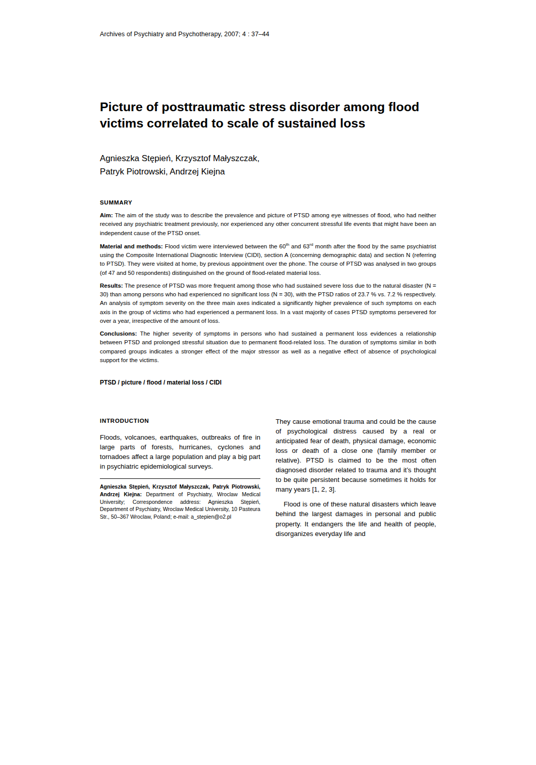Archives of Psychiatry and Psychotherapy, 2007; 4 : 37–44
Picture of posttraumatic stress disorder among flood victims correlated to scale of sustained loss
Agnieszka Stępień, Krzysztof Małyszczak,
Patryk Piotrowski, Andrzej Kiejna
Summary
Aim: The aim of the study was to describe the prevalence and picture of PTSD among eye witnesses of flood, who had neither received any psychiatric treatment previously, nor experienced any other concurrent stressful life events that might have been an independent cause of the PTSD onset.
Material and methods: Flood victim were interviewed between the 60th and 63rd month after the flood by the same psychiatrist using the Composite International Diagnostic Interview (CIDI), section A (concerning demographic data) and section N (referring to PTSD). They were visited at home, by previous appointment over the phone. The course of PTSD was analysed in two groups (of 47 and 50 respondents) distinguished on the ground of flood-related material loss.
Results: The presence of PTSD was more frequent among those who had sustained severe loss due to the natural disaster (N = 30) than among persons who had experienced no significant loss (N = 30), with the PTSD ratios of 23.7 % vs. 7.2 % respectively. An analysis of symptom severity on the three main axes indicated a significantly higher prevalence of such symptoms on each axis in the group of victims who had experienced a permanent loss. In a vast majority of cases PTSD symptoms persevered for over a year, irrespective of the amount of loss.
Conclusions: The higher severity of symptoms in persons who had sustained a permanent loss evidences a relationship between PTSD and prolonged stressful situation due to permanent flood-related loss. The duration of symptoms similar in both compared groups indicates a stronger effect of the major stressor as well as a negative effect of absence of psychological support for the victims.
PTSD / picture / flood / material loss / CIDI
Introduction
Floods, volcanoes, earthquakes, outbreaks of fire in large parts of forests, hurricanes, cyclones and tornadoes affect a large population and play a big part in psychiatric epidemiological surveys.
Agnieszka Stępień, Krzysztof Małyszczak, Patryk Piotrowski, Andrzej Kiejna: Department of Psychiatry, Wroclaw Medical University; Correspondence address: Agnieszka Stępień, Department of Psychiatry, Wroclaw Medical University, 10 Pasteura Str., 50–367 Wroclaw, Poland; e-mail: a_stepien@o2.pl
They cause emotional trauma and could be the cause of psychological distress caused by a real or anticipated fear of death, physical damage, economic loss or death of a close one (family member or relative). PTSD is claimed to be the most often diagnosed disorder related to trauma and it’s thought to be quite persistent because sometimes it holds for many years [1, 2, 3].
Flood is one of these natural disasters which leave behind the largest damages in personal and public property. It endangers the life and health of people, disorganizes everyday life and